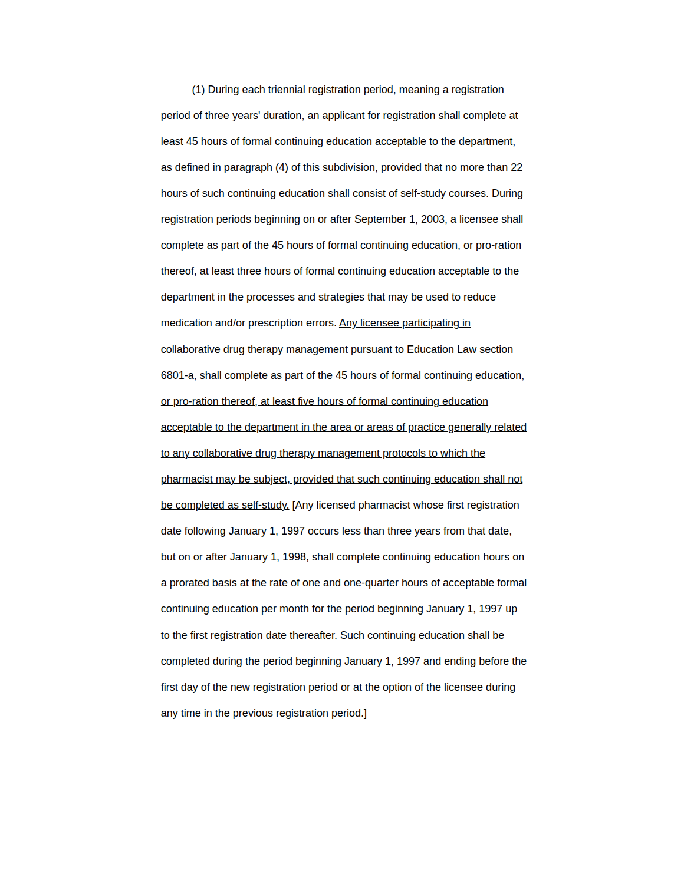(1) During each triennial registration period, meaning a registration period of three years' duration, an applicant for registration shall complete at least 45 hours of formal continuing education acceptable to the department, as defined in paragraph (4) of this subdivision, provided that no more than 22 hours of such continuing education shall consist of self-study courses. During registration periods beginning on or after September 1, 2003, a licensee shall complete as part of the 45 hours of formal continuing education, or pro-ration thereof, at least three hours of formal continuing education acceptable to the department in the processes and strategies that may be used to reduce medication and/or prescription errors. Any licensee participating in collaborative drug therapy management pursuant to Education Law section 6801-a, shall complete as part of the 45 hours of formal continuing education, or pro-ration thereof, at least five hours of formal continuing education acceptable to the department in the area or areas of practice generally related to any collaborative drug therapy management protocols to which the pharmacist may be subject, provided that such continuing education shall not be completed as self-study. [Any licensed pharmacist whose first registration date following January 1, 1997 occurs less than three years from that date, but on or after January 1, 1998, shall complete continuing education hours on a prorated basis at the rate of one and one-quarter hours of acceptable formal continuing education per month for the period beginning January 1, 1997 up to the first registration date thereafter. Such continuing education shall be completed during the period beginning January 1, 1997 and ending before the first day of the new registration period or at the option of the licensee during any time in the previous registration period.]